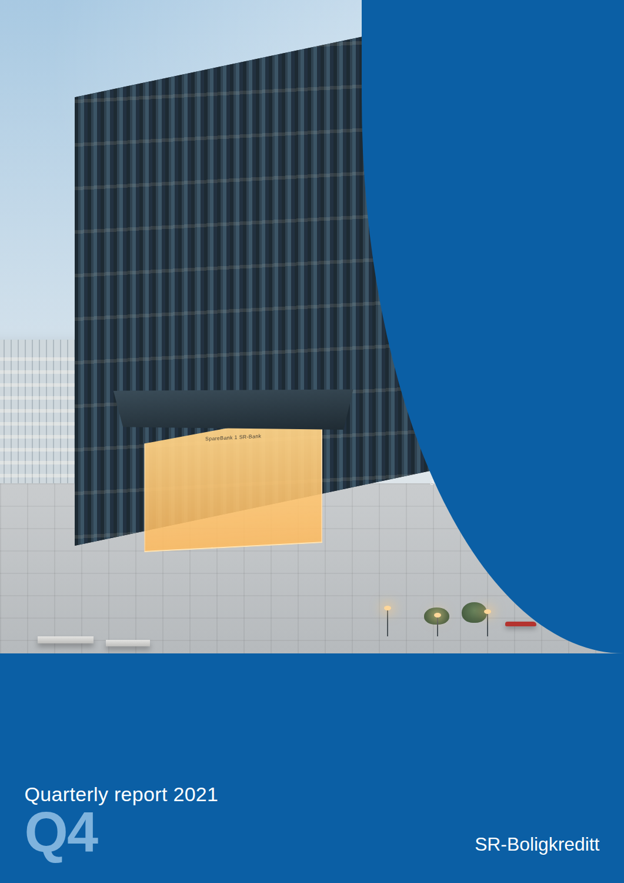35
Quarterly report 2021
Q4
SR-Boligkreditt